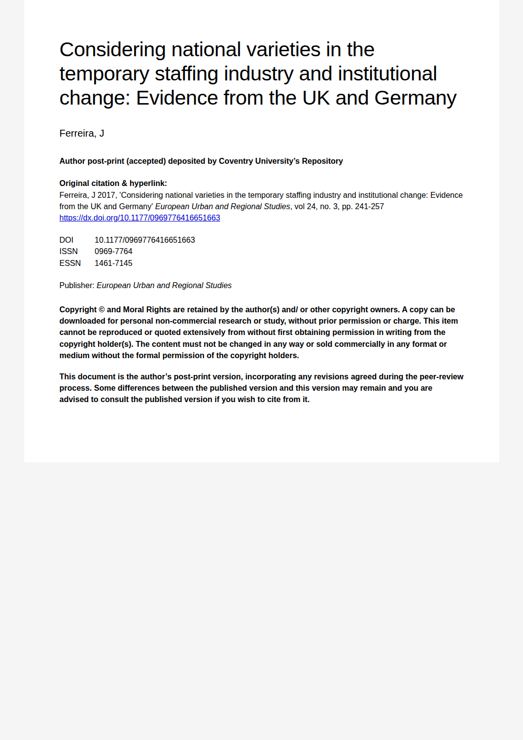Considering national varieties in the temporary staffing industry and institutional change: Evidence from the UK and Germany
Ferreira, J
Author post-print (accepted) deposited by Coventry University’s Repository
Original citation & hyperlink:
Ferreira, J 2017, 'Considering national varieties in the temporary staffing industry and institutional change: Evidence from the UK and Germany' European Urban and Regional Studies, vol 24, no. 3, pp. 241-257
https://dx.doi.org/10.1177/0969776416651663
| DOI | 10.1177/0969776416651663 |
| ISSN | 0969-7764 |
| ESSN | 1461-7145 |
Publisher: European Urban and Regional Studies
Copyright © and Moral Rights are retained by the author(s) and/ or other copyright owners. A copy can be downloaded for personal non-commercial research or study, without prior permission or charge. This item cannot be reproduced or quoted extensively from without first obtaining permission in writing from the copyright holder(s). The content must not be changed in any way or sold commercially in any format or medium without the formal permission of the copyright holders.
This document is the author’s post-print version, incorporating any revisions agreed during the peer-review process. Some differences between the published version and this version may remain and you are advised to consult the published version if you wish to cite from it.